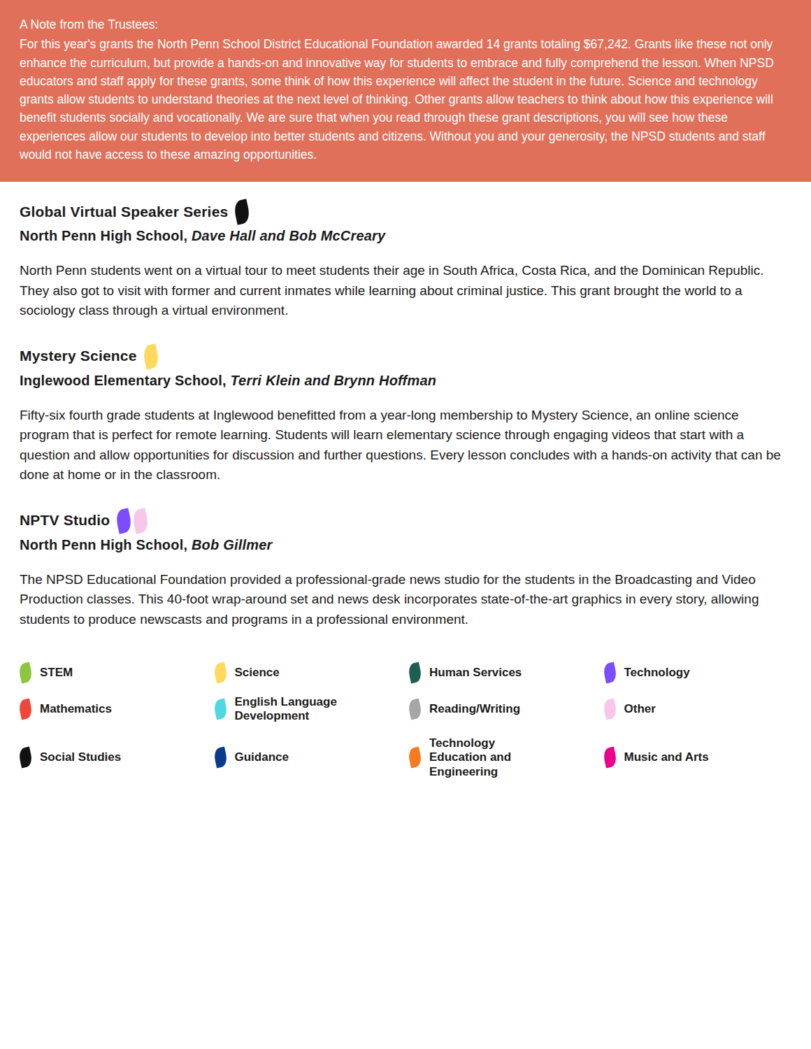A Note from the Trustees:
For this year's grants the North Penn School District Educational Foundation awarded 14 grants totaling $67,242. Grants like these not only enhance the curriculum, but provide a hands-on and innovative way for students to embrace and fully comprehend the lesson. When NPSD educators and staff apply for these grants, some think of how this experience will affect the student in the future. Science and technology grants allow students to understand theories at the next level of thinking. Other grants allow teachers to think about how this experience will benefit students socially and vocationally. We are sure that when you read through these grant descriptions, you will see how these experiences allow our students to develop into better students and citizens. Without you and your generosity, the NPSD students and staff would not have access to these amazing opportunities.
Global Virtual Speaker Series
North Penn High School, Dave Hall and Bob McCreary
North Penn students went on a virtual tour to meet students their age in South Africa, Costa Rica, and the Dominican Republic. They also got to visit with former and current inmates while learning about criminal justice. This grant brought the world to a sociology class through a virtual environment.
Mystery Science
Inglewood Elementary School, Terri Klein and Brynn Hoffman
Fifty-six fourth grade students at Inglewood benefitted from a year-long membership to Mystery Science, an online science program that is perfect for remote learning. Students will learn elementary science through engaging videos that start with a question and allow opportunities for discussion and further questions. Every lesson concludes with a hands-on activity that can be done at home or in the classroom.
NPTV Studio
North Penn High School, Bob Gillmer
The NPSD Educational Foundation provided a professional-grade news studio for the students in the Broadcasting and Video Production classes. This 40-foot wrap-around set and news desk incorporates state-of-the-art graphics in every story, allowing students to produce newscasts and programs in a professional environment.
STEM
Science
Human Services
Technology
Mathematics
English Language Development
Reading/Writing
Other
Social Studies
Guidance
Technology Education and Engineering
Music and Arts